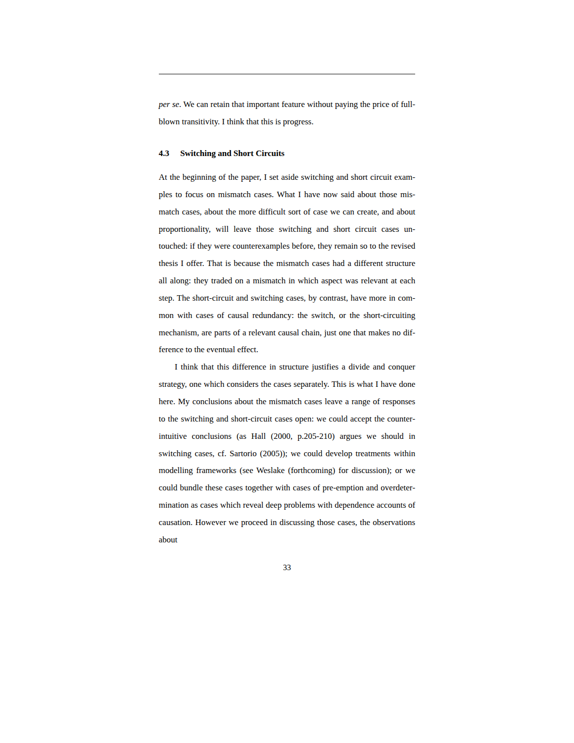per se. We can retain that important feature without paying the price of full-blown transitivity. I think that this is progress.
4.3 Switching and Short Circuits
At the beginning of the paper, I set aside switching and short circuit examples to focus on mismatch cases. What I have now said about those mismatch cases, about the more difficult sort of case we can create, and about proportionality, will leave those switching and short circuit cases untouched: if they were counterexamples before, they remain so to the revised thesis I offer. That is because the mismatch cases had a different structure all along: they traded on a mismatch in which aspect was relevant at each step. The short-circuit and switching cases, by contrast, have more in common with cases of causal redundancy: the switch, or the short-circuiting mechanism, are parts of a relevant causal chain, just one that makes no difference to the eventual effect.
I think that this difference in structure justifies a divide and conquer strategy, one which considers the cases separately. This is what I have done here. My conclusions about the mismatch cases leave a range of responses to the switching and short-circuit cases open: we could accept the counterintuitive conclusions (as Hall (2000, p.205-210) argues we should in switching cases, cf. Sartorio (2005)); we could develop treatments within modelling frameworks (see Weslake (forthcoming) for discussion); or we could bundle these cases together with cases of pre-emption and overdetermination as cases which reveal deep problems with dependence accounts of causation. However we proceed in discussing those cases, the observations about
33